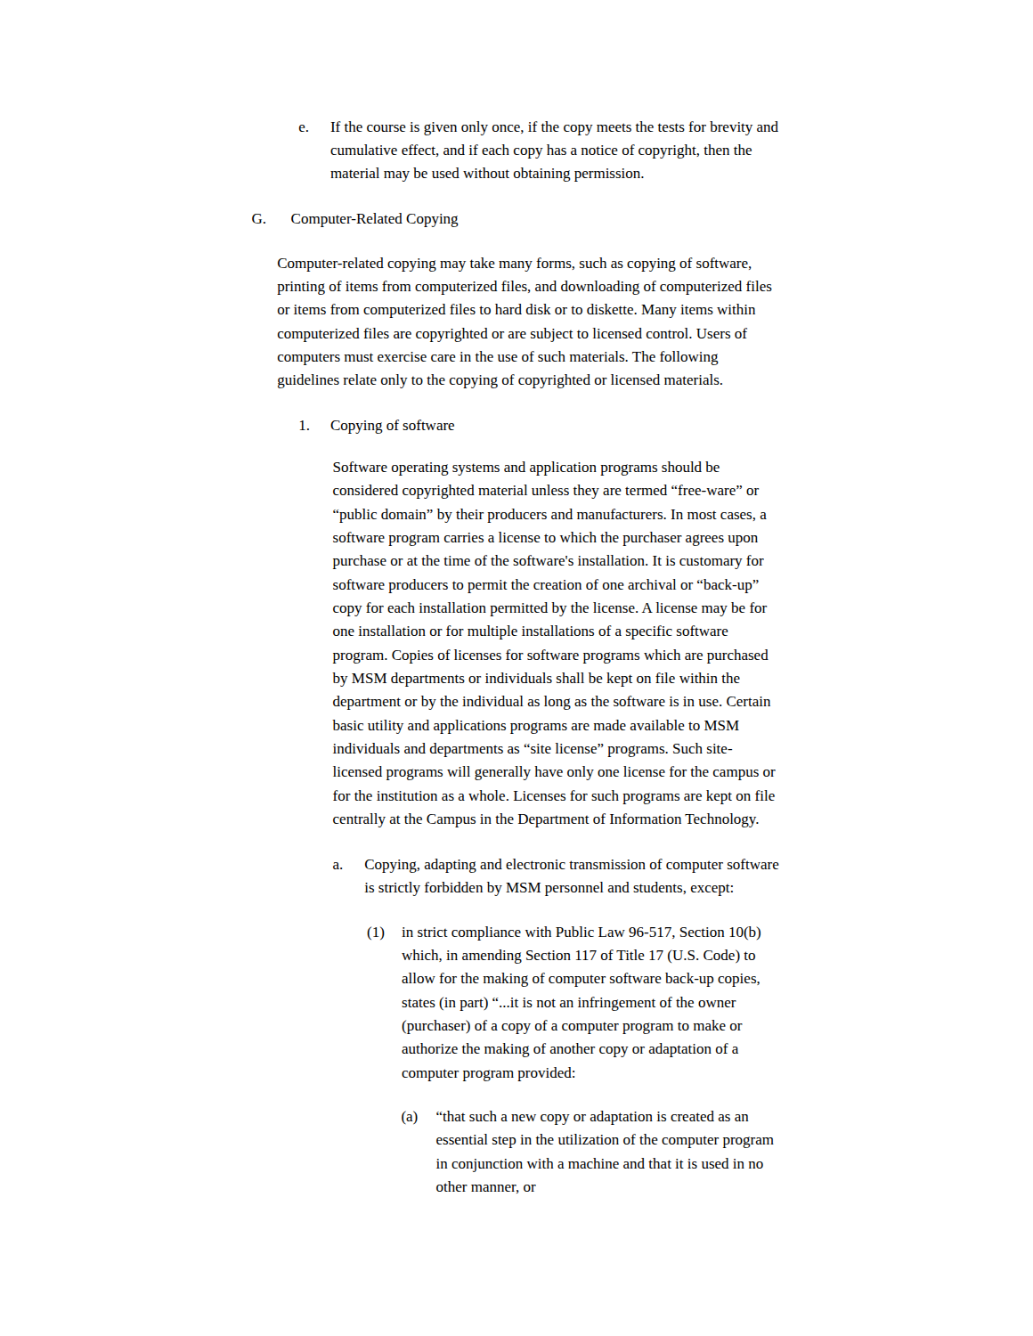e.
If the course is given only once, if the copy meets the tests for brevity and cumulative effect, and if each copy has a notice of copyright, then the material may be used without obtaining permission.
G.
Computer-Related Copying
Computer-related copying may take many forms, such as copying of software, printing of items from computerized files, and downloading of computerized files or items from computerized files to hard disk or to diskette. Many items within computerized files are copyrighted or are subject to licensed control. Users of computers must exercise care in the use of such materials. The following guidelines relate only to the copying of copyrighted or licensed materials.
1.
Copying of software
Software operating systems and application programs should be considered copyrighted material unless they are termed “free-ware” or “public domain” by their producers and manufacturers. In most cases, a software program carries a license to which the purchaser agrees upon purchase or at the time of the software's installation. It is customary for software producers to permit the creation of one archival or “back-up” copy for each installation permitted by the license. A license may be for one installation or for multiple installations of a specific software program. Copies of licenses for software programs which are purchased by MSM departments or individuals shall be kept on file within the department or by the individual as long as the software is in use. Certain basic utility and applications programs are made available to MSM individuals and departments as “site license” programs. Such site- licensed programs will generally have only one license for the campus or for the institution as a whole. Licenses for such programs are kept on file centrally at the Campus in the Department of Information Technology.
a.
Copying, adapting and electronic transmission of computer software is strictly forbidden by MSM personnel and students, except:
(1)
in strict compliance with Public Law 96-517, Section 10(b) which, in amending Section 117 of Title 17 (U.S. Code) to allow for the making of computer software back-up copies, states (in part) “...it is not an infringement of the owner (purchaser) of a copy of a computer program to make or authorize the making of another copy or adaptation of a computer program provided:
(a)
“that such a new copy or adaptation is created as an essential step in the utilization of the computer program in conjunction with a machine and that it is used in no other manner, or